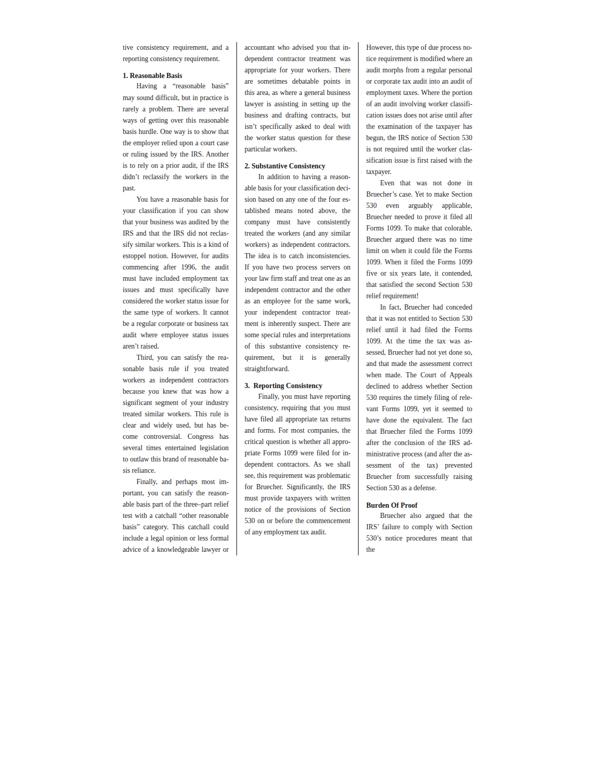tive consistency requirement, and a reporting consistency requirement.
1. Reasonable Basis
Having a “reasonable basis” may sound difficult, but in practice is rarely a problem. There are several ways of getting over this reasonable basis hurdle. One way is to show that the employer relied upon a court case or ruling issued by the IRS. Another is to rely on a prior audit, if the IRS didn’t reclassify the workers in the past.
You have a reasonable basis for your classification if you can show that your business was audited by the IRS and that the IRS did not reclassify similar workers. This is a kind of estoppel notion. However, for audits commencing after 1996, the audit must have included employment tax issues and must specifically have considered the worker status issue for the same type of workers. It cannot be a regular corporate or business tax audit where employee status issues aren’t raised.
Third, you can satisfy the reasonable basis rule if you treated workers as independent contractors because you knew that was how a significant segment of your industry treated similar workers. This rule is clear and widely used, but has become controversial. Congress has several times entertained legislation to outlaw this brand of reasonable basis reliance.
Finally, and perhaps most important, you can satisfy the reasonable basis part of the three–part relief test with a catchall “other reasonable basis” category. This catchall could include a legal opinion or less formal advice of a knowledgeable lawyer or accountant who advised you that independent contractor treatment was appropriate for your workers. There are sometimes debatable points in this area, as where a general business lawyer is assisting in setting up the business and drafting contracts, but isn’t specifically asked to deal with the worker status question for these particular workers.
2. Substantive Consistency
In addition to having a reasonable basis for your classification decision based on any one of the four established means noted above, the company must have consistently treated the workers (and any similar workers) as independent contractors. The idea is to catch inconsistencies. If you have two process servers on your law firm staff and treat one as an independent contractor and the other as an employee for the same work, your independent contractor treatment is inherently suspect. There are some special rules and interpretations of this substantive consistency requirement, but it is generally straightforward.
3. Reporting Consistency
Finally, you must have reporting consistency, requiring that you must have filed all appropriate tax returns and forms. For most companies, the critical question is whether all appropriate Forms 1099 were filed for independent contractors. As we shall see, this requirement was problematic for Bruecher. Significantly, the IRS must provide taxpayers with written notice of the provisions of Section 530 on or before the commencement of any employment tax audit.
However, this type of due process notice requirement is modified where an audit morphs from a regular personal or corporate tax audit into an audit of employment taxes. Where the portion of an audit involving worker classification issues does not arise until after the examination of the taxpayer has begun, the IRS notice of Section 530 is not required until the worker classification issue is first raised with the taxpayer.
Even that was not done in Bruecher’s case. Yet to make Section 530 even arguably applicable, Bruecher needed to prove it filed all Forms 1099. To make that colorable, Bruecher argued there was no time limit on when it could file the Forms 1099. When it filed the Forms 1099 five or six years late, it contended, that satisfied the second Section 530 relief requirement!
In fact, Bruecher had conceded that it was not entitled to Section 530 relief until it had filed the Forms 1099. At the time the tax was assessed, Bruecher had not yet done so, and that made the assessment correct when made. The Court of Appeals declined to address whether Section 530 requires the timely filing of relevant Forms 1099, yet it seemed to have done the equivalent. The fact that Bruecher filed the Forms 1099 after the conclusion of the IRS administrative process (and after the assessment of the tax) prevented Bruecher from successfully raising Section 530 as a defense.
Burden Of Proof
Bruecher also argued that the IRS’ failure to comply with Section 530’s notice procedures meant that the